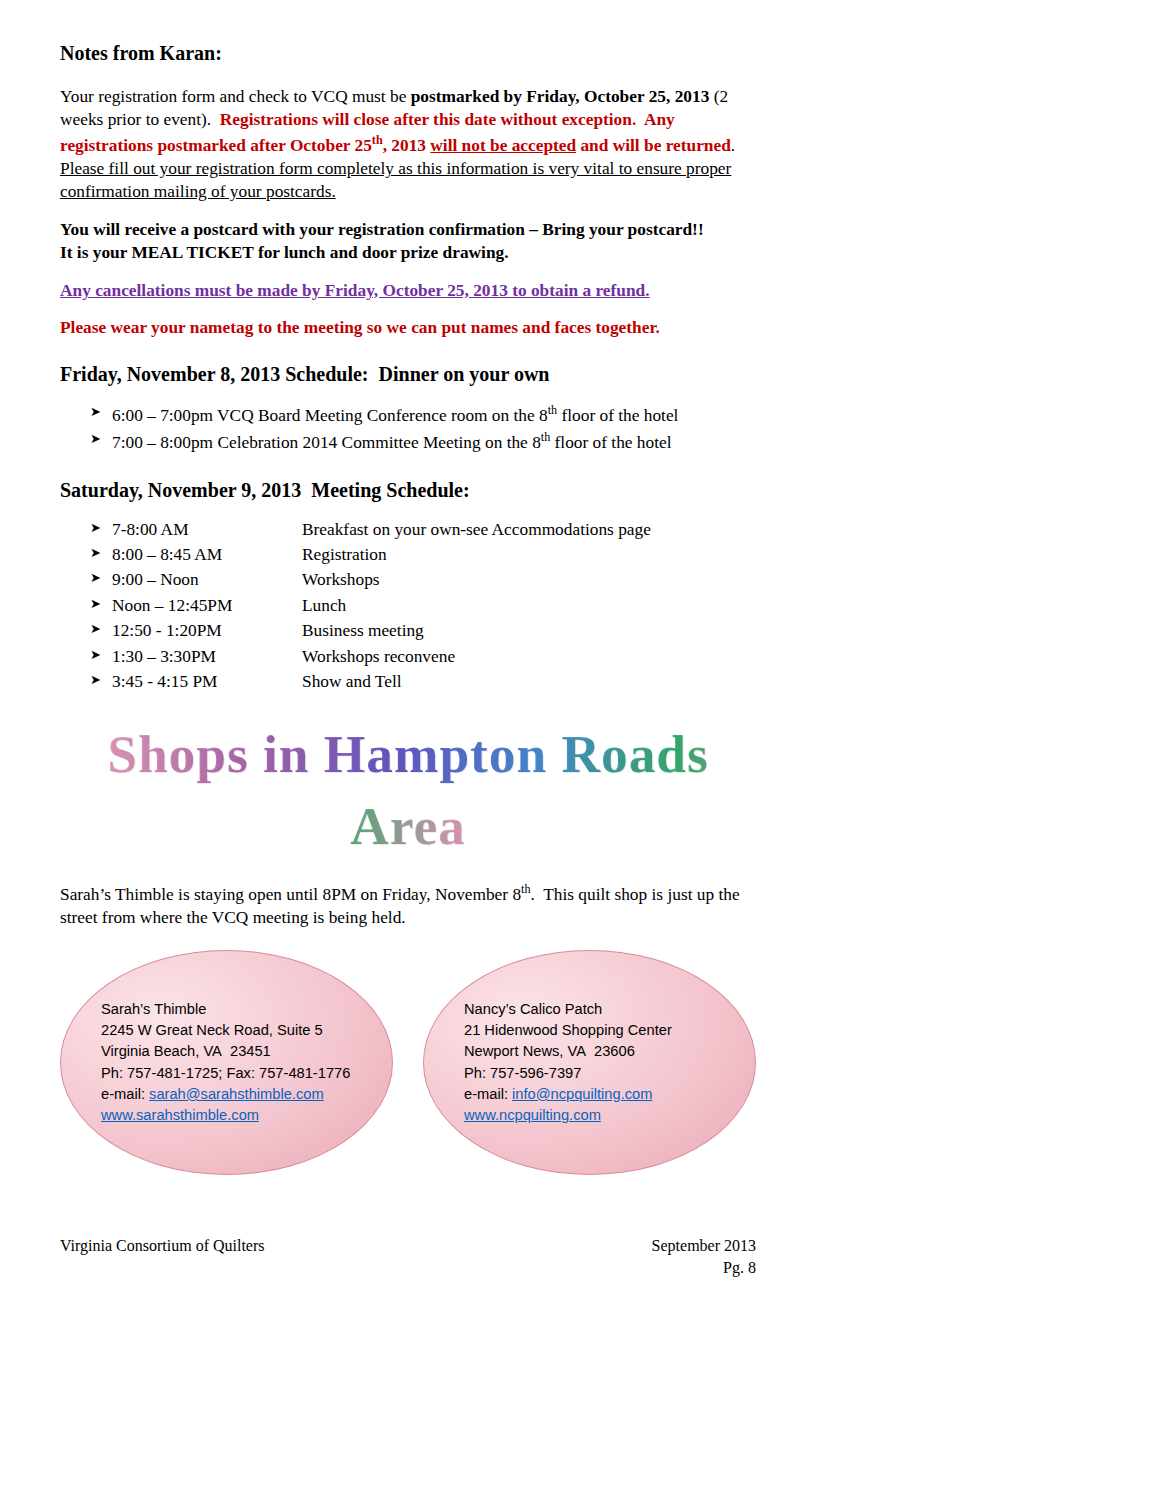Notes from Karan:
Your registration form and check to VCQ must be postmarked by Friday, October 25, 2013 (2 weeks prior to event). Registrations will close after this date without exception. Any registrations postmarked after October 25th, 2013 will not be accepted and will be returned. Please fill out your registration form completely as this information is very vital to ensure proper confirmation mailing of your postcards.
You will receive a postcard with your registration confirmation – Bring your postcard!!
It is your MEAL TICKET for lunch and door prize drawing.
Any cancellations must be made by Friday, October 25, 2013 to obtain a refund.
Please wear your nametag to the meeting so we can put names and faces together.
Friday, November 8, 2013 Schedule: Dinner on your own
6:00 – 7:00pm VCQ Board Meeting Conference room on the 8th floor of the hotel
7:00 – 8:00pm Celebration 2014 Committee Meeting on the 8th floor of the hotel
Saturday, November 9, 2013 Meeting Schedule:
7-8:00 AMBreakfast on your own-see Accommodations page
8:00 – 8:45 AMRegistration
9:00 – Noon Workshops
Noon – 12:45PMLunch
12:50 - 1:20PMBusiness meeting
1:30 – 3:30PMWorkshops reconvene
3:45 - 4:15 PMShow and Tell
Shops in Hampton Roads Area
Sarah’s Thimble is staying open until 8PM on Friday, November 8th. This quilt shop is just up the street from where the VCQ meeting is being held.
Sarah’s Thimble
2245 W Great Neck Road, Suite 5
Virginia Beach, VA 23451
Ph: 757-481-1725; Fax: 757-481-1776
e-mail: sarah@sarahsthimble.com
www.sarahsthimble.com
Nancy’s Calico Patch
21 Hidenwood Shopping Center
Newport News, VA 23606
Ph: 757-596-7397
e-mail: info@ncpquilting.com
www.ncpquilting.com
Virginia Consortium of Quilters
September 2013
Pg. 8